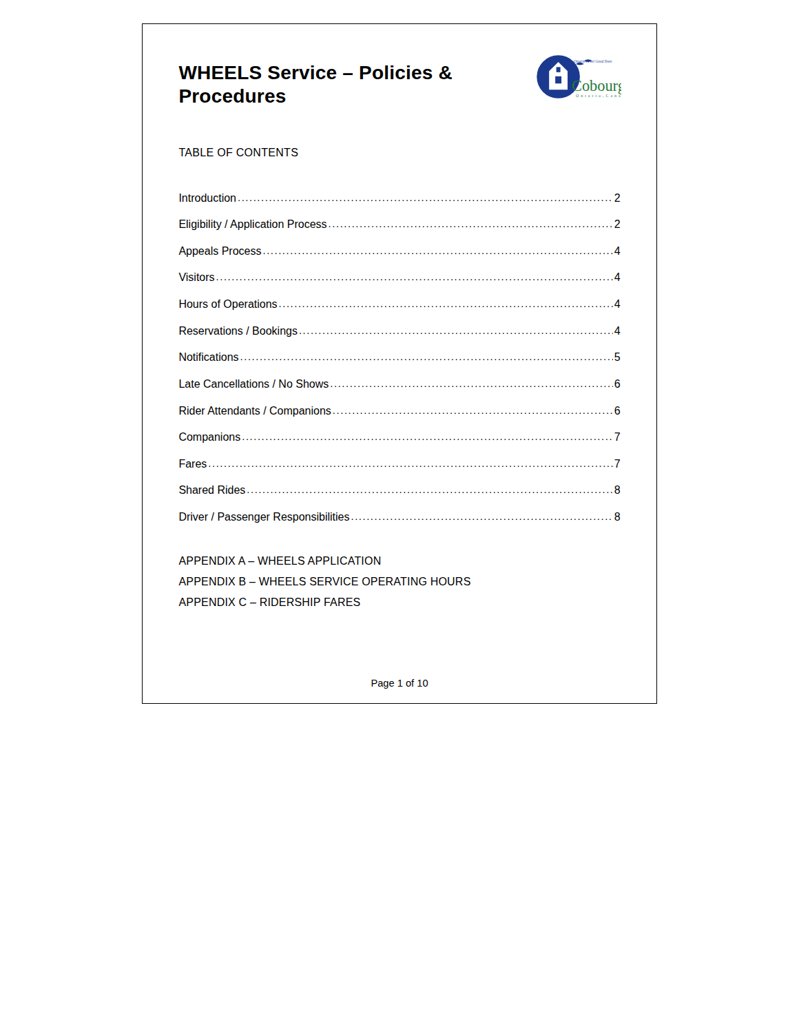WHEELS Service – Policies & Procedures
Ontario's Feel Good Town Cobourg O n t a r i o , C a n a d a
TABLE OF CONTENTS
Introduction........................................................................................................................... 2
Eligibility / Application Process....................................................................................... 2
Appeals Process................................................................................................................. 4
Visitors............................................................................................................................... 4
Hours of Operations......................................................................................................... 4
Reservations / Bookings................................................................................................. 4
Notifications....................................................................................................................... 5
Late Cancellations / No Shows....................................................................................... 6
Rider Attendants / Companions....................................................................................... 6
Companions..................................................................................................................... 7
Fares................................................................................................................................. 7
Shared Rides................................................................................................................... 8
Driver / Passenger Responsibilities............................................................................... 8
APPENDIX A – WHEELS APPLICATION
APPENDIX B – WHEELS SERVICE OPERATING HOURS
APPENDIX C – RIDERSHIP FARES
Page 1 of 10